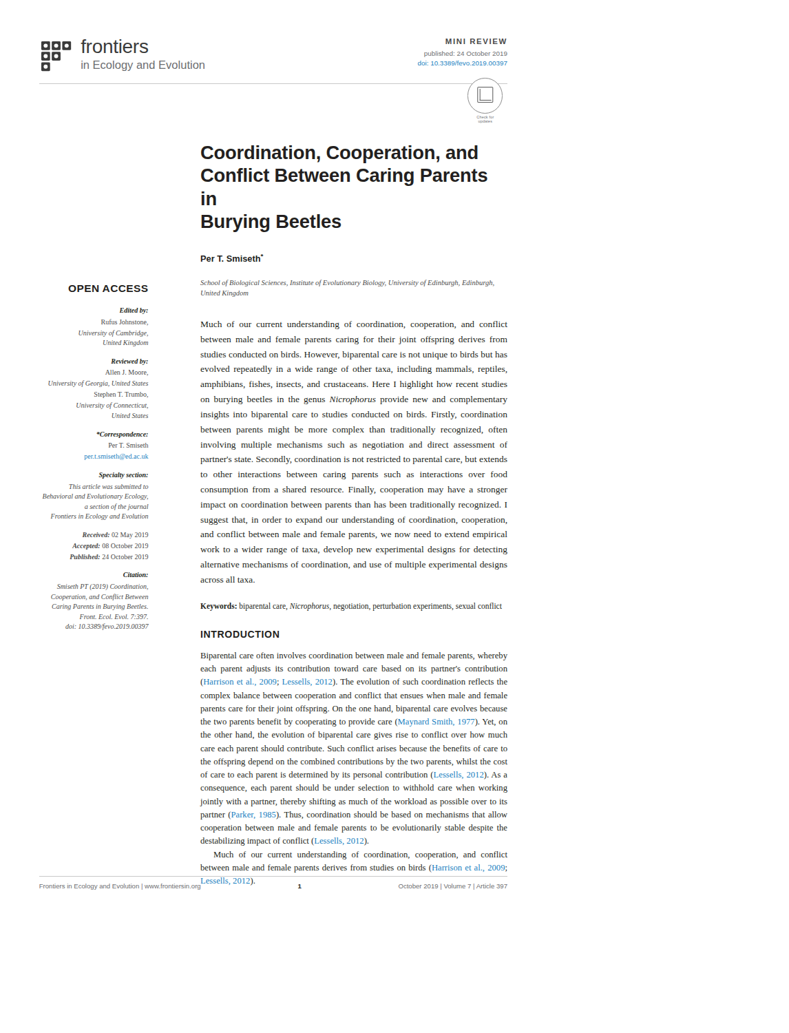frontiers
in Ecology and Evolution
MINI REVIEW
published: 24 October 2019
doi: 10.3389/fevo.2019.00397
Check for
updates
Coordination, Cooperation, and
Conflict Between Caring Parents in
Burying Beetles
Per T. Smiseth*
School of Biological Sciences, Institute of Evolutionary Biology, University of Edinburgh, Edinburgh, United Kingdom
Much of our current understanding of coordination, cooperation, and conflict between male and female parents caring for their joint offspring derives from studies conducted on birds. However, biparental care is not unique to birds but has evolved repeatedly in a wide range of other taxa, including mammals, reptiles, amphibians, fishes, insects, and crustaceans. Here I highlight how recent studies on burying beetles in the genus Nicrophorus provide new and complementary insights into biparental care to studies conducted on birds. Firstly, coordination between parents might be more complex than traditionally recognized, often involving multiple mechanisms such as negotiation and direct assessment of partner's state. Secondly, coordination is not restricted to parental care, but extends to other interactions between caring parents such as interactions over food consumption from a shared resource. Finally, cooperation may have a stronger impact on coordination between parents than has been traditionally recognized. I suggest that, in order to expand our understanding of coordination, cooperation, and conflict between male and female parents, we now need to extend empirical work to a wider range of taxa, develop new experimental designs for detecting alternative mechanisms of coordination, and use of multiple experimental designs across all taxa.
Keywords: biparental care, Nicrophorus, negotiation, perturbation experiments, sexual conflict
INTRODUCTION
Biparental care often involves coordination between male and female parents, whereby each parent adjusts its contribution toward care based on its partner's contribution (Harrison et al., 2009; Lessells, 2012). The evolution of such coordination reflects the complex balance between cooperation and conflict that ensues when male and female parents care for their joint offspring. On the one hand, biparental care evolves because the two parents benefit by cooperating to provide care (Maynard Smith, 1977). Yet, on the other hand, the evolution of biparental care gives rise to conflict over how much care each parent should contribute. Such conflict arises because the benefits of care to the offspring depend on the combined contributions by the two parents, whilst the cost of care to each parent is determined by its personal contribution (Lessells, 2012). As a consequence, each parent should be under selection to withhold care when working jointly with a partner, thereby shifting as much of the workload as possible over to its partner (Parker, 1985). Thus, coordination should be based on mechanisms that allow cooperation between male and female parents to be evolutionarily stable despite the destabilizing impact of conflict (Lessells, 2012).
Much of our current understanding of coordination, cooperation, and conflict between male and female parents derives from studies on birds (Harrison et al., 2009; Lessells, 2012).
OPEN ACCESS
Edited by:
Rufus Johnstone,
University of Cambridge,
United Kingdom
Reviewed by:
Allen J. Moore,
University of Georgia, United States
Stephen T. Trumbo,
University of Connecticut,
United States
*Correspondence:
Per T. Smiseth
per.t.smiseth@ed.ac.uk
Specialty section:
This article was submitted to
Behavioral and Evolutionary Ecology,
a section of the journal
Frontiers in Ecology and Evolution
Received: 02 May 2019
Accepted: 08 October 2019
Published: 24 October 2019
Citation:
Smiseth PT (2019) Coordination,
Cooperation, and Conflict Between
Caring Parents in Burying Beetles.
Front. Ecol. Evol. 7:397.
doi: 10.3389/fevo.2019.00397
Frontiers in Ecology and Evolution | www.frontiersin.org
1
October 2019 | Volume 7 | Article 397